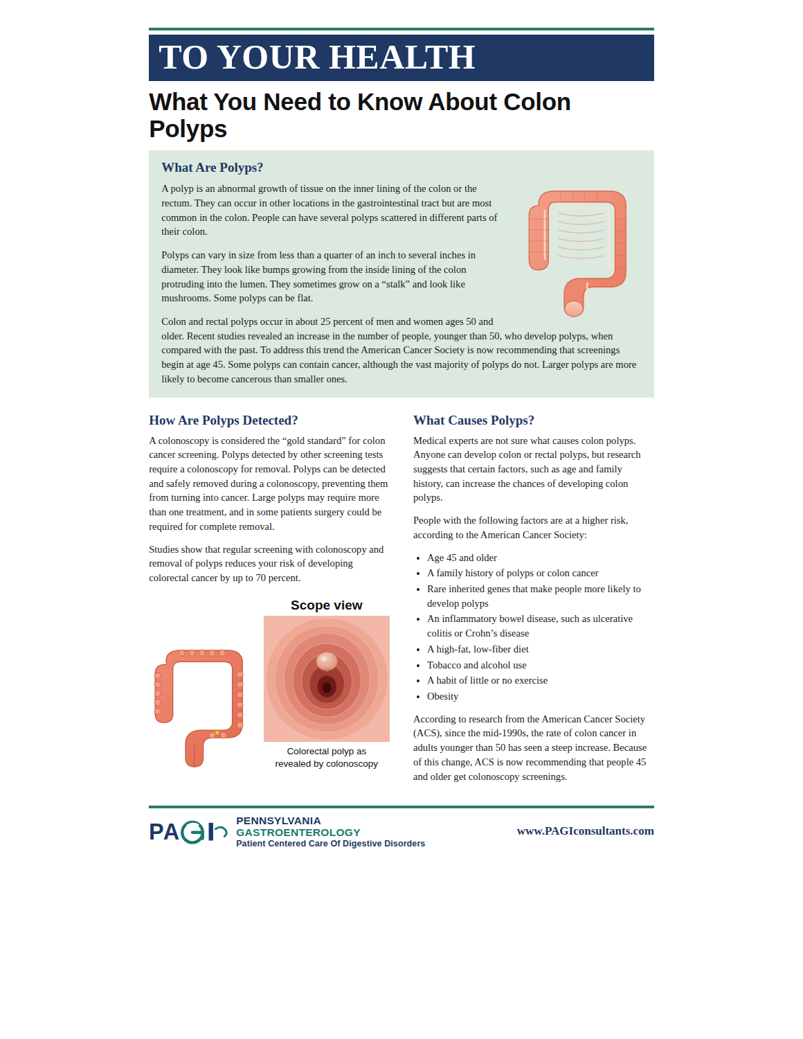TO YOUR HEALTH
What You Need to Know About Colon Polyps
What Are Polyps?
A polyp is an abnormal growth of tissue on the inner lining of the colon or the rectum. They can occur in other locations in the gastrointestinal tract but are most common in the colon. People can have several polyps scattered in different parts of their colon.
Polyps can vary in size from less than a quarter of an inch to several inches in diameter. They look like bumps growing from the inside lining of the colon protruding into the lumen. They sometimes grow on a “stalk” and look like mushrooms. Some polyps can be flat.
Colon and rectal polyps occur in about 25 percent of men and women ages 50 and older. Recent studies revealed an increase in the number of people, younger than 50, who develop polyps, when compared with the past. To address this trend the American Cancer Society is now recommending that screenings begin at age 45. Some polyps can contain cancer, although the vast majority of polyps do not. Larger polyps are more likely to become cancerous than smaller ones.
How Are Polyps Detected?
A colonoscopy is considered the “gold standard” for colon cancer screening. Polyps detected by other screening tests require a colonoscopy for removal. Polyps can be detected and safely removed during a colonoscopy, preventing them from turning into cancer. Large polyps may require more than one treatment, and in some patients surgery could be required for complete removal.
Studies show that regular screening with colonoscopy and removal of polyps reduces your risk of developing colorectal cancer by up to 70 percent.
Scope view
Colorectal polyp as
revealed by colonoscopy
What Causes Polyps?
Medical experts are not sure what causes colon polyps. Anyone can develop colon or rectal polyps, but research suggests that certain factors, such as age and family history, can increase the chances of developing colon polyps.
People with the following factors are at a higher risk, according to the American Cancer Society:
Age 45 and older
A family history of polyps or colon cancer
Rare inherited genes that make people more likely to develop polyps
An inflammatory bowel disease, such as ulcerative colitis or Crohn’s disease
A high-fat, low-fiber diet
Tobacco and alcohol use
A habit of little or no exercise
Obesity
According to research from the American Cancer Society (ACS), since the mid-1990s, the rate of colon cancer in adults younger than 50 has seen a steep increase. Because of this change, ACS is now recommending that people 45 and older get colonoscopy screenings.
P A
PENNSYLVANIA
GASTROENTEROLOGY
Patient Centered Care Of Digestive Disorders
www.PAGIconsultants.com